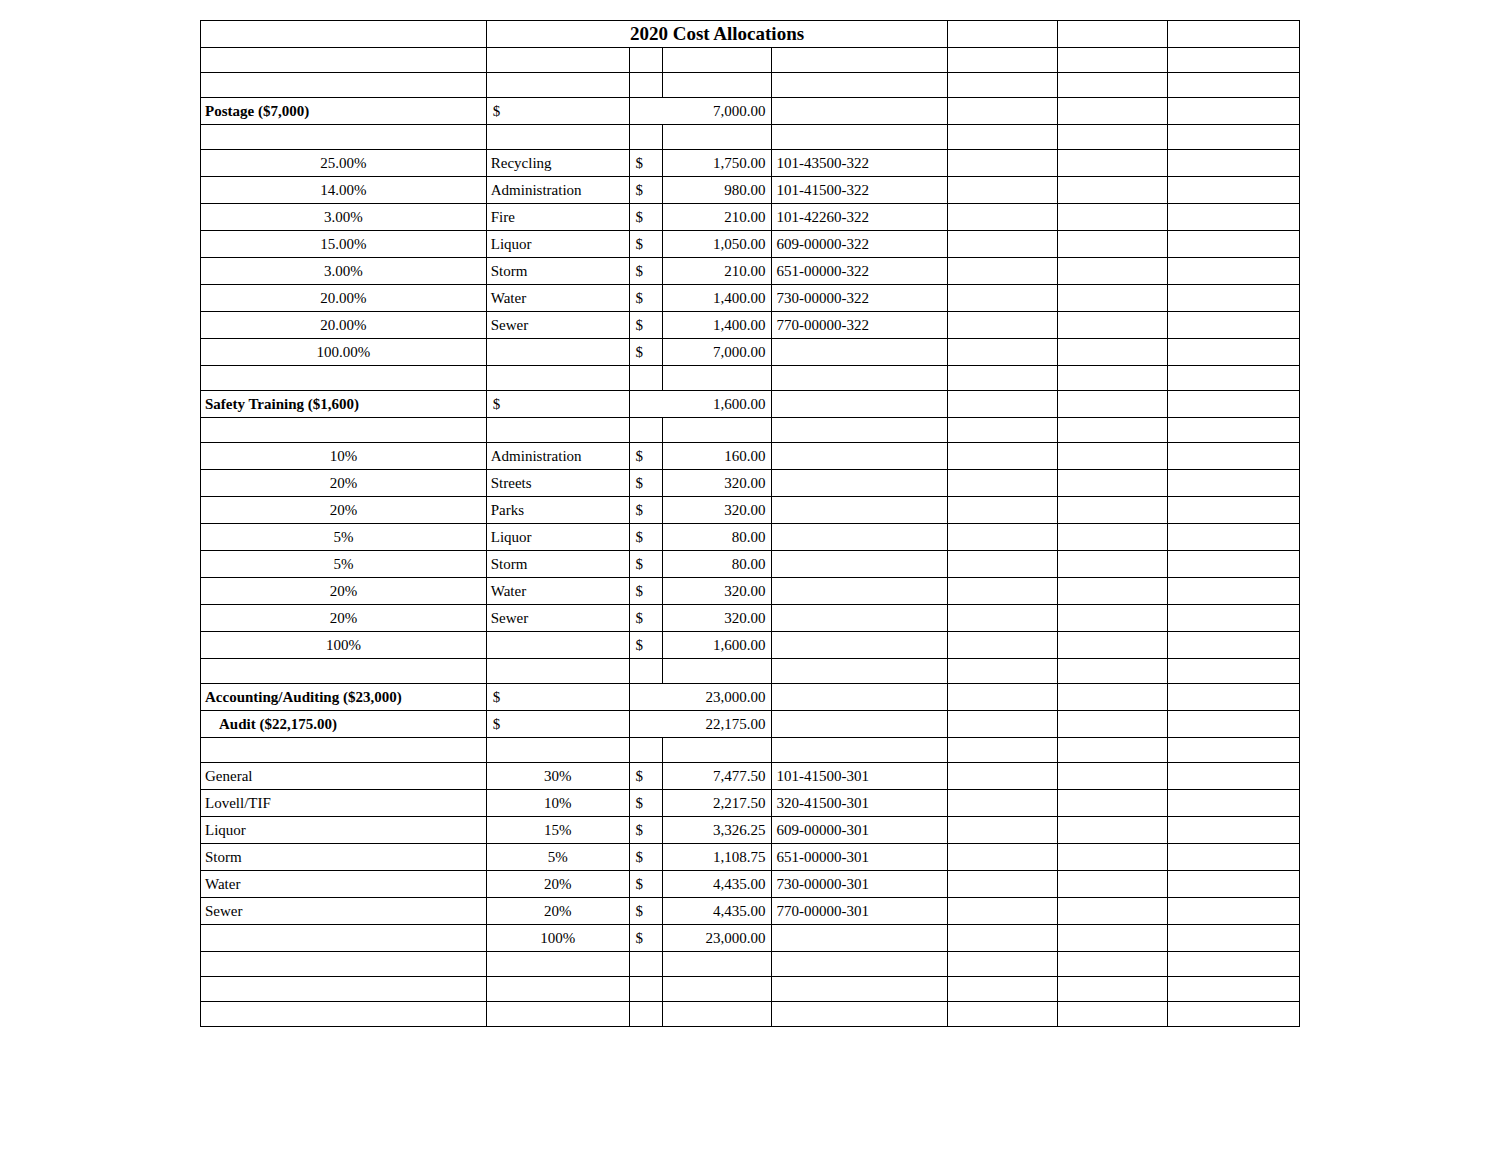| | 2020 Cost Allocations | | | |
| Postage ($7,000) | $ | 7,000.00 | | | | |
| 25.00% | Recycling | $ | 1,750.00 | 101-43500-322 | | | |
| 14.00% | Administration | $ | 980.00 | 101-41500-322 | | | |
| 3.00% | Fire | $ | 210.00 | 101-42260-322 | | | |
| 15.00% | Liquor | $ | 1,050.00 | 609-00000-322 | | | |
| 3.00% | Storm | $ | 210.00 | 651-00000-322 | | | |
| 20.00% | Water | $ | 1,400.00 | 730-00000-322 | | | |
| 20.00% | Sewer | $ | 1,400.00 | 770-00000-322 | | | |
| 100.00% | | $ | 7,000.00 | | | | |
| Safety Training ($1,600) | $ | 1,600.00 | | | | |
| 10% | Administration | $ | 160.00 | | | | |
| 20% | Streets | $ | 320.00 | | | | |
| 20% | Parks | $ | 320.00 | | | | |
| 5% | Liquor | $ | 80.00 | | | | |
| 5% | Storm | $ | 80.00 | | | | |
| 20% | Water | $ | 320.00 | | | | |
| 20% | Sewer | $ | 320.00 | | | | |
| 100% | | $ | 1,600.00 | | | | |
| Accounting/Auditing ($23,000) | $ | 23,000.00 | | | | |
| Audit ($22,175.00) | $ | 22,175.00 | | | | |
| General | 30% | $ | 7,477.50 | 101-41500-301 | | | |
| Lovell/TIF | 10% | $ | 2,217.50 | 320-41500-301 | | | |
| Liquor | 15% | $ | 3,326.25 | 609-00000-301 | | | |
| Storm | 5% | $ | 1,108.75 | 651-00000-301 | | | |
| Water | 20% | $ | 4,435.00 | 730-00000-301 | | | |
| Sewer | 20% | $ | 4,435.00 | 770-00000-301 | | | |
| | 100% | $ | 23,000.00 | | | | |